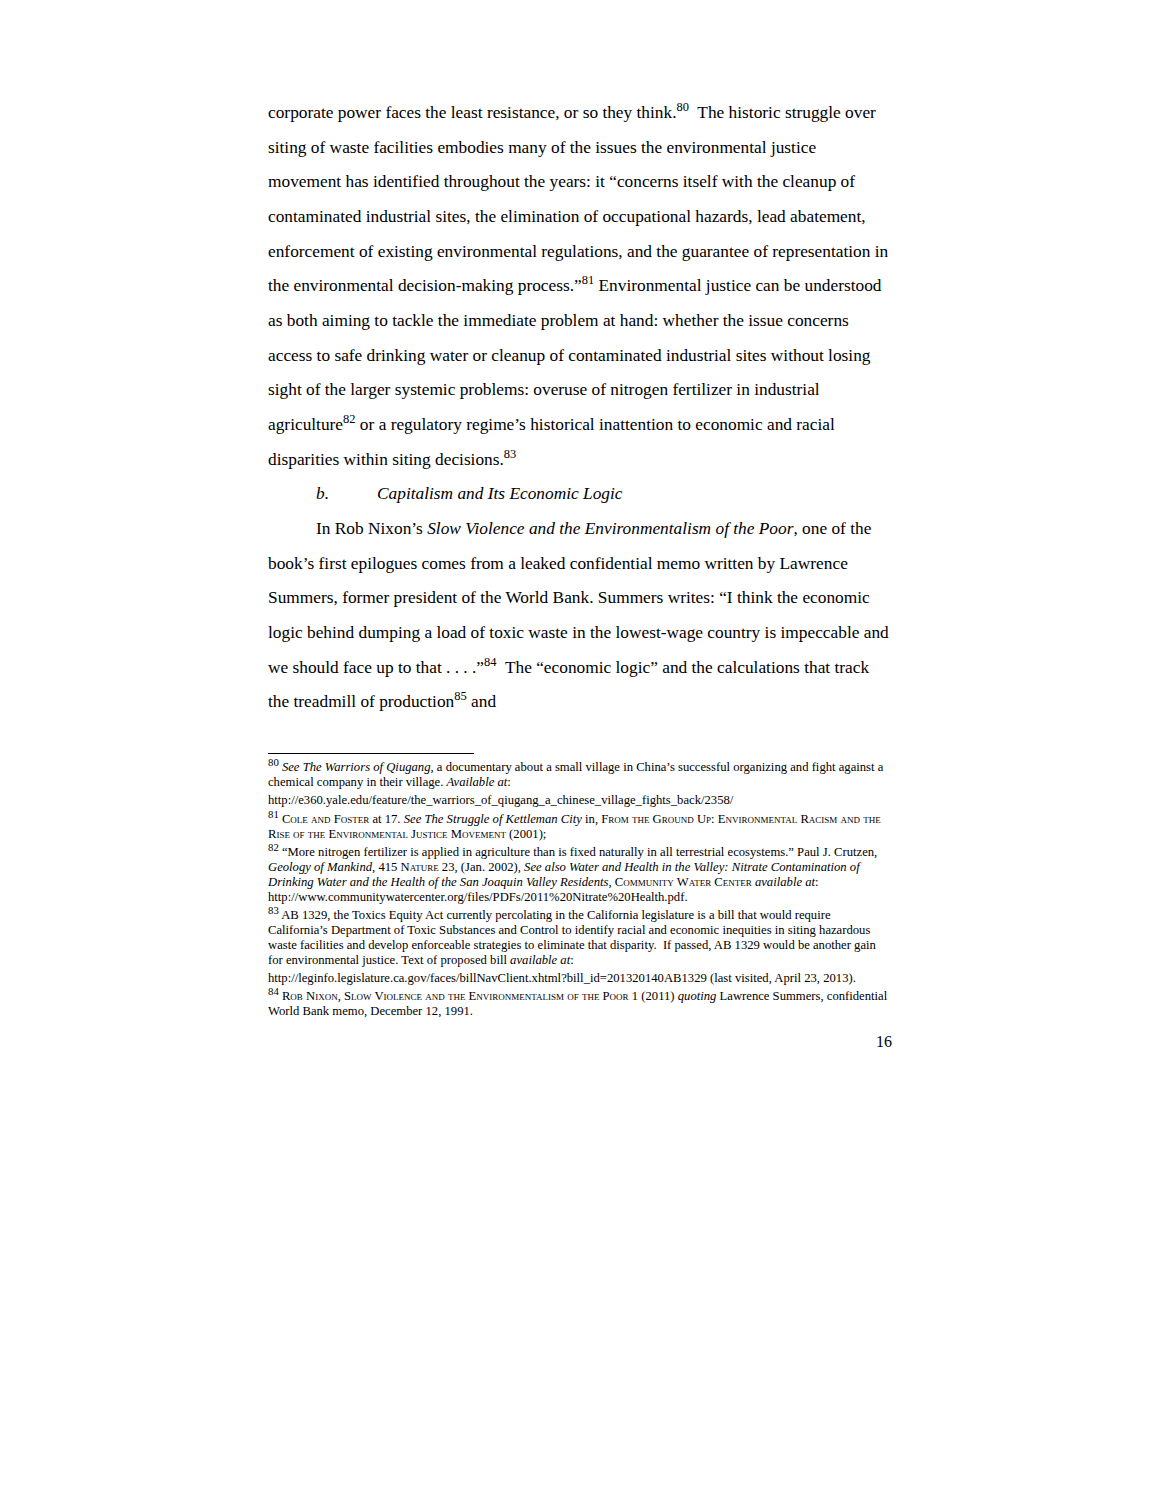corporate power faces the least resistance, or so they think.80 The historic struggle over siting of waste facilities embodies many of the issues the environmental justice movement has identified throughout the years: it “concerns itself with the cleanup of contaminated industrial sites, the elimination of occupational hazards, lead abatement, enforcement of existing environmental regulations, and the guarantee of representation in the environmental decision-making process.”81 Environmental justice can be understood as both aiming to tackle the immediate problem at hand: whether the issue concerns access to safe drinking water or cleanup of contaminated industrial sites without losing sight of the larger systemic problems: overuse of nitrogen fertilizer in industrial agriculture82 or a regulatory regime’s historical inattention to economic and racial disparities within siting decisions.83
b. Capitalism and Its Economic Logic
In Rob Nixon’s Slow Violence and the Environmentalism of the Poor, one of the book’s first epilogues comes from a leaked confidential memo written by Lawrence Summers, former president of the World Bank. Summers writes: “I think the economic logic behind dumping a load of toxic waste in the lowest-wage country is impeccable and we should face up to that . . . .”84 The “economic logic” and the calculations that track the treadmill of production85 and
80 See The Warriors of Qiugang, a documentary about a small village in China’s successful organizing and fight against a chemical company in their village. Available at:
http://e360.yale.edu/feature/the_warriors_of_qiugang_a_chinese_village_fights_back/2358/
81 Cole and Foster at 17. See The Struggle of Kettleman City in, From the Ground Up: Environmental Racism and the Rise of the Environmental Justice Movement (2001);
82 “More nitrogen fertilizer is applied in agriculture than is fixed naturally in all terrestrial ecosystems.” Paul J. Crutzen, Geology of Mankind, 415 Nature 23, (Jan. 2002), See also Water and Health in the Valley: Nitrate Contamination of Drinking Water and the Health of the San Joaquin Valley Residents, Community Water Center available at: http://www.communitywatercenter.org/files/PDFs/2011%20Nitrate%20Health.pdf.
83 AB 1329, the Toxics Equity Act currently percolating in the California legislature is a bill that would require California’s Department of Toxic Substances and Control to identify racial and economic inequities in siting hazardous waste facilities and develop enforceable strategies to eliminate that disparity. If passed, AB 1329 would be another gain for environmental justice. Text of proposed bill available at:
http://leginfo.legislature.ca.gov/faces/billNavClient.xhtml?bill_id=201320140AB1329 (last visited, April 23, 2013).
84 Rob Nixon, Slow Violence and the Environmentalism of the Poor 1 (2011) quoting Lawrence Summers, confidential World Bank memo, December 12, 1991.
16